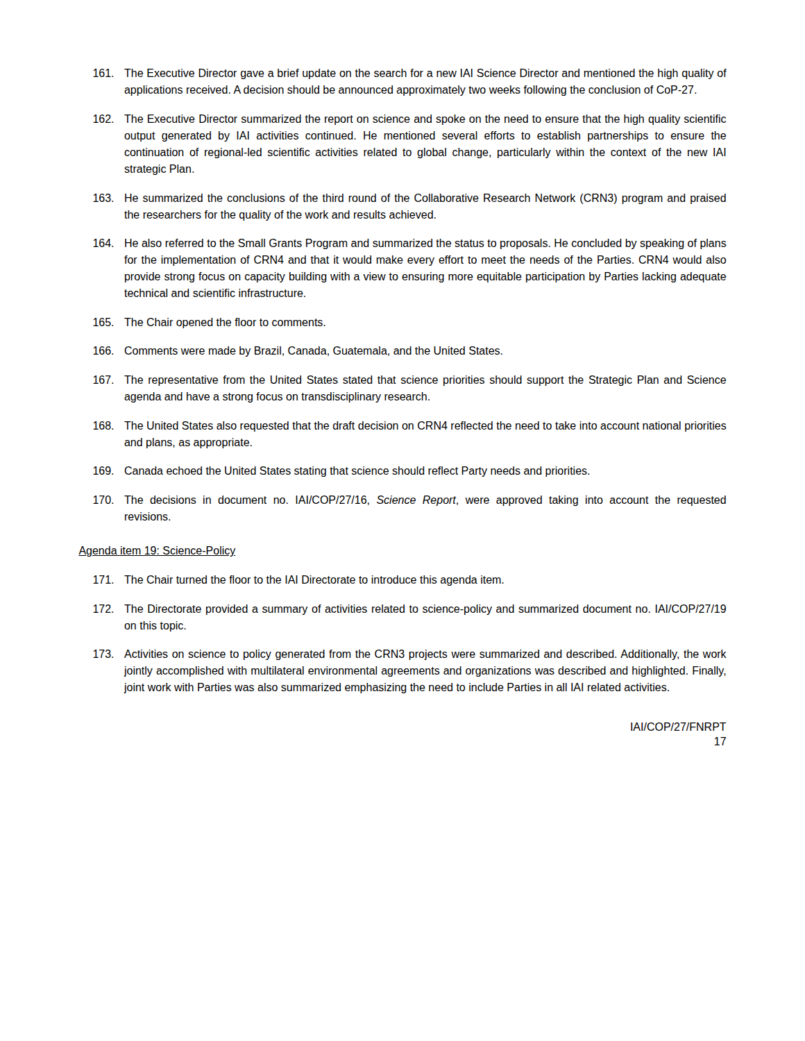161. The Executive Director gave a brief update on the search for a new IAI Science Director and mentioned the high quality of applications received. A decision should be announced approximately two weeks following the conclusion of CoP-27.
162. The Executive Director summarized the report on science and spoke on the need to ensure that the high quality scientific output generated by IAI activities continued. He mentioned several efforts to establish partnerships to ensure the continuation of regional-led scientific activities related to global change, particularly within the context of the new IAI strategic Plan.
163. He summarized the conclusions of the third round of the Collaborative Research Network (CRN3) program and praised the researchers for the quality of the work and results achieved.
164. He also referred to the Small Grants Program and summarized the status to proposals. He concluded by speaking of plans for the implementation of CRN4 and that it would make every effort to meet the needs of the Parties. CRN4 would also provide strong focus on capacity building with a view to ensuring more equitable participation by Parties lacking adequate technical and scientific infrastructure.
165. The Chair opened the floor to comments.
166. Comments were made by Brazil, Canada, Guatemala, and the United States.
167. The representative from the United States stated that science priorities should support the Strategic Plan and Science agenda and have a strong focus on transdisciplinary research.
168. The United States also requested that the draft decision on CRN4 reflected the need to take into account national priorities and plans, as appropriate.
169. Canada echoed the United States stating that science should reflect Party needs and priorities.
170. The decisions in document no. IAI/COP/27/16, Science Report, were approved taking into account the requested revisions.
Agenda item 19: Science-Policy
171. The Chair turned the floor to the IAI Directorate to introduce this agenda item.
172. The Directorate provided a summary of activities related to science-policy and summarized document no. IAI/COP/27/19 on this topic.
173. Activities on science to policy generated from the CRN3 projects were summarized and described. Additionally, the work jointly accomplished with multilateral environmental agreements and organizations was described and highlighted. Finally, joint work with Parties was also summarized emphasizing the need to include Parties in all IAI related activities.
IAI/COP/27/FNRPT
17